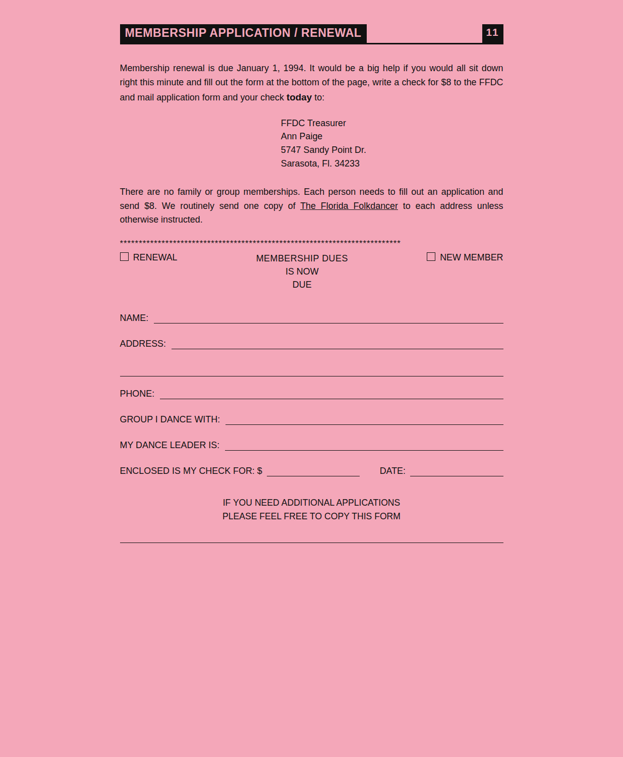MEMBERSHIP APPLICATION / RENEWAL
11
Membership renewal is due January 1, 1994. It would be a big help if you would all sit down right this minute and fill out the form at the bottom of the page, write a check for $8 to the FFDC and mail application form and your check today to:
FFDC Treasurer
Ann Paige
5747 Sandy Point Dr.
Sarasota, Fl. 34233
There are no family or group memberships. Each person needs to fill out an application and send $8. We routinely send one copy of The Florida Folkdancer to each address unless otherwise instructed.
**************************************************************************
RENEWAL
MEMBERSHIP DUES
IS NOW
DUE
NEW MEMBER
NAME:
ADDRESS:
PHONE:
GROUP I DANCE WITH:
MY DANCE LEADER IS:
ENCLOSED IS MY CHECK FOR: $
DATE:
IF YOU NEED ADDITIONAL APPLICATIONS
PLEASE FEEL FREE TO COPY THIS FORM